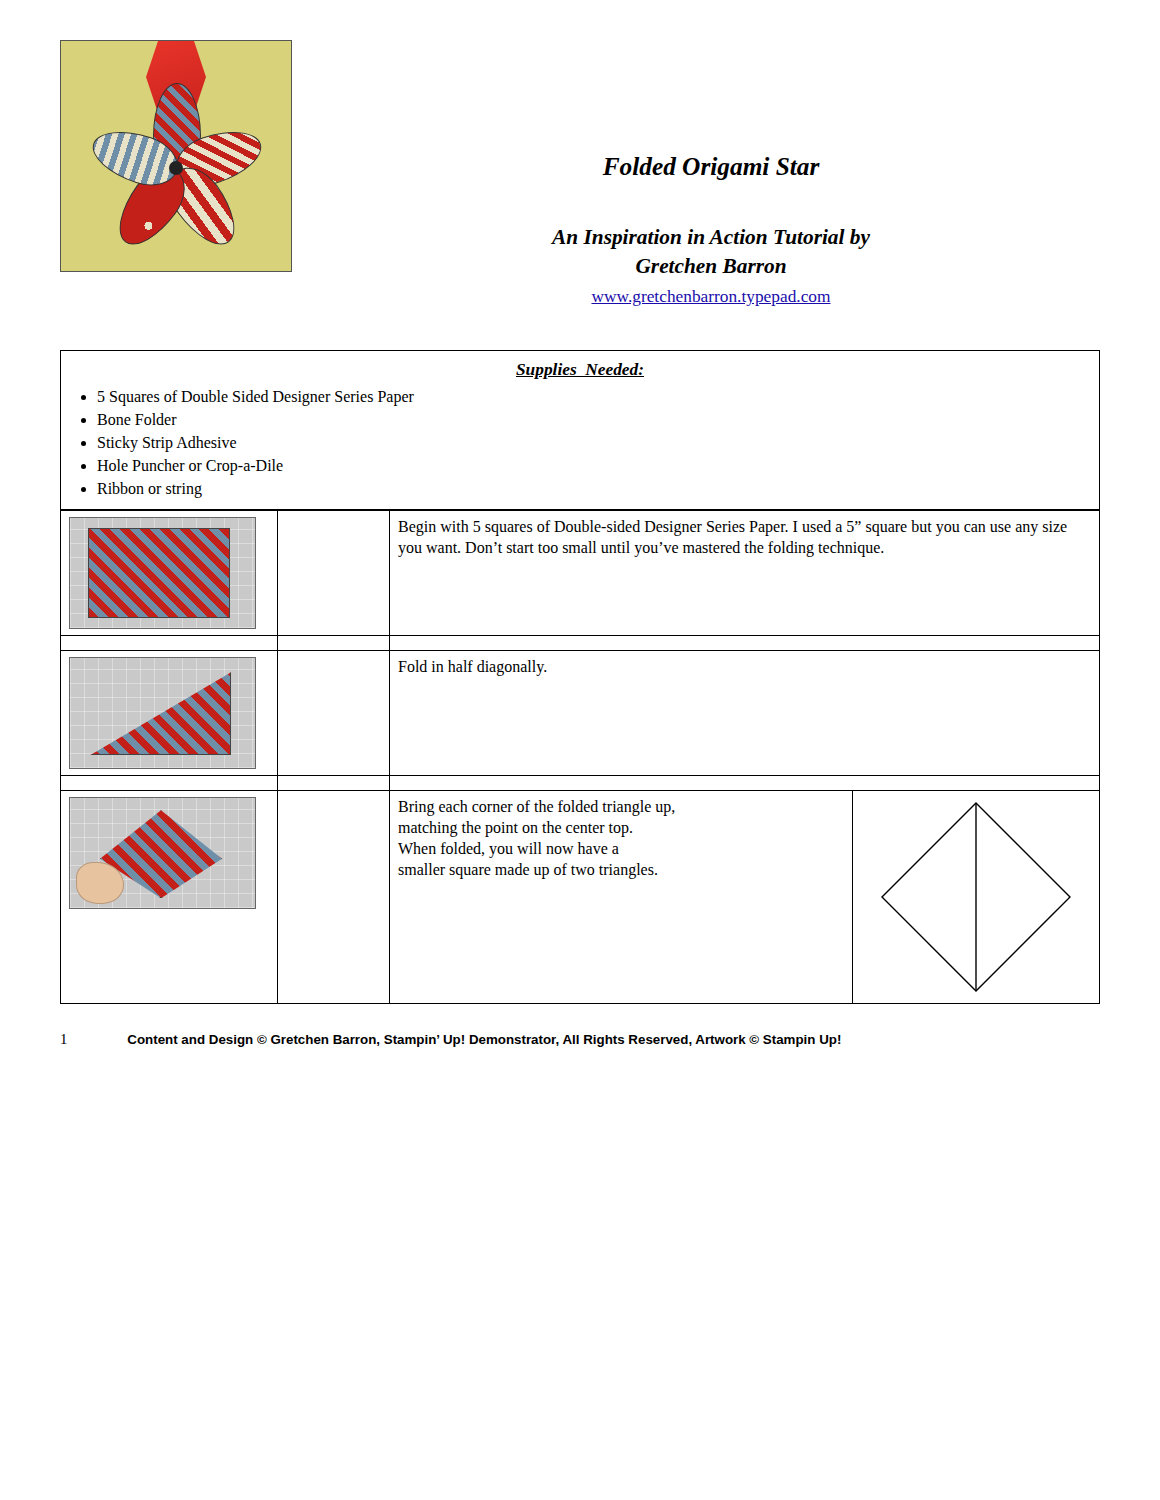Folded Origami Star
An Inspiration in Action Tutorial by
Gretchen Barron
www.gretchenbarron.typepad.com
| Supplies Needed: 5 Squares of Double Sided Designer Series Paper Bone Folder Sticky Strip Adhesive Hole Puncher or Crop-a-Dile Ribbon or string |
| | | Begin with 5 squares of Double-sided Designer Series Paper. I used a 5” square but you can use any size you want. Don’t start too small until you’ve mastered the folding technique. |
| | | Fold in half diagonally. |
| | | Bring each corner of the folded triangle up, matching the point on the center top. When folded, you will now have a smaller square made up of two triangles. | |
1 Content and Design © Gretchen Barron, Stampin’ Up! Demonstrator, All Rights Reserved, Artwork © Stampin Up!